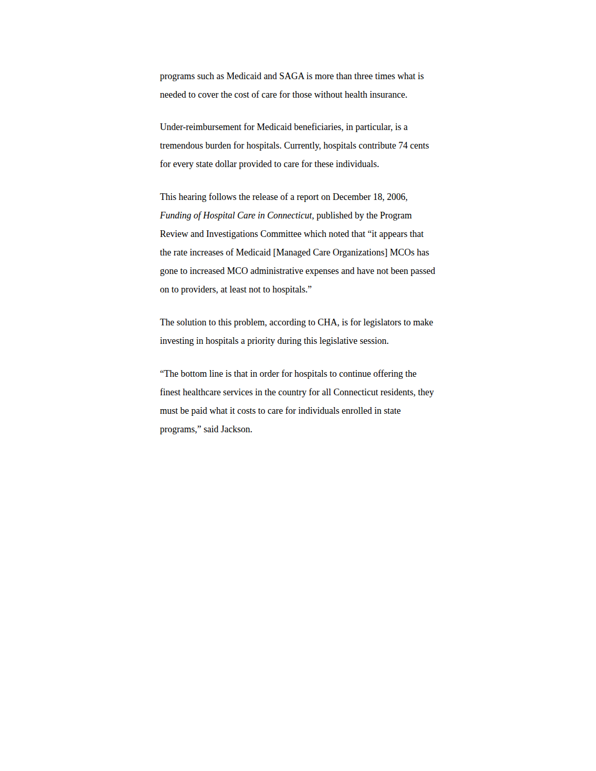programs such as Medicaid and SAGA is more than three times what is needed to cover the cost of care for those without health insurance.
Under-reimbursement for Medicaid beneficiaries, in particular, is a tremendous burden for hospitals. Currently, hospitals contribute 74 cents for every state dollar provided to care for these individuals.
This hearing follows the release of a report on December 18, 2006, Funding of Hospital Care in Connecticut, published by the Program Review and Investigations Committee which noted that “it appears that the rate increases of Medicaid [Managed Care Organizations] MCOs has gone to increased MCO administrative expenses and have not been passed on to providers, at least not to hospitals.”
The solution to this problem, according to CHA, is for legislators to make investing in hospitals a priority during this legislative session.
“The bottom line is that in order for hospitals to continue offering the finest healthcare services in the country for all Connecticut residents, they must be paid what it costs to care for individuals enrolled in state programs,” said Jackson.